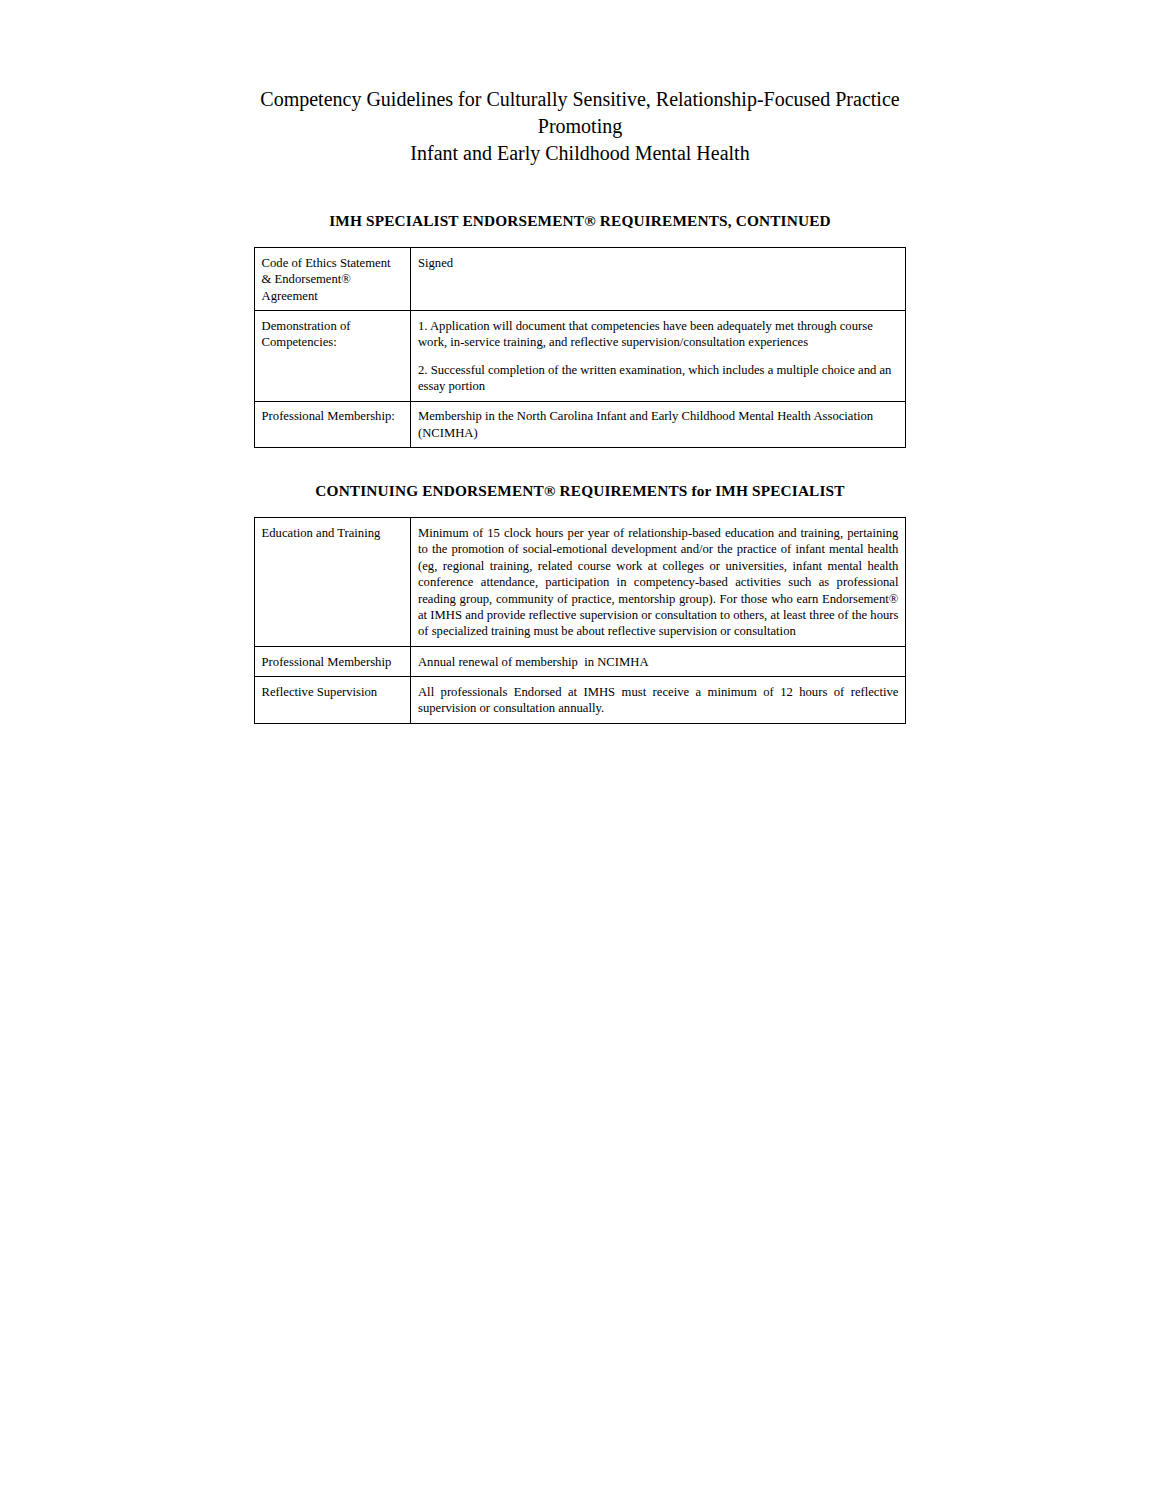Competency Guidelines for Culturally Sensitive, Relationship-Focused Practice Promoting
Infant and Early Childhood Mental Health
IMH SPECIALIST ENDORSEMENT® REQUIREMENTS, CONTINUED
| Code of Ethics Statement & Endorsement® Agreement | Signed |
| Demonstration of Competencies: | 1. Application will document that competencies have been adequately met through course work, in-service training, and reflective supervision/consultation experiences 2. Successful completion of the written examination, which includes a multiple choice and an essay portion |
| Professional Membership: | Membership in the North Carolina Infant and Early Childhood Mental Health Association (NCIMHA) |
CONTINUING ENDORSEMENT® REQUIREMENTS for IMH SPECIALIST
| Education and Training | Minimum of 15 clock hours per year of relationship-based education and training, pertaining to the promotion of social-emotional development and/or the practice of infant mental health (eg, regional training, related course work at colleges or universities, infant mental health conference attendance, participation in competency-based activities such as professional reading group, community of practice, mentorship group). For those who earn Endorsement® at IMHS and provide reflective supervision or consultation to others, at least three of the hours of specialized training must be about reflective supervision or consultation |
| Professional Membership | Annual renewal of membership in NCIMHA |
| Reflective Supervision | All professionals Endorsed at IMHS must receive a minimum of 12 hours of reflective supervision or consultation annually. |